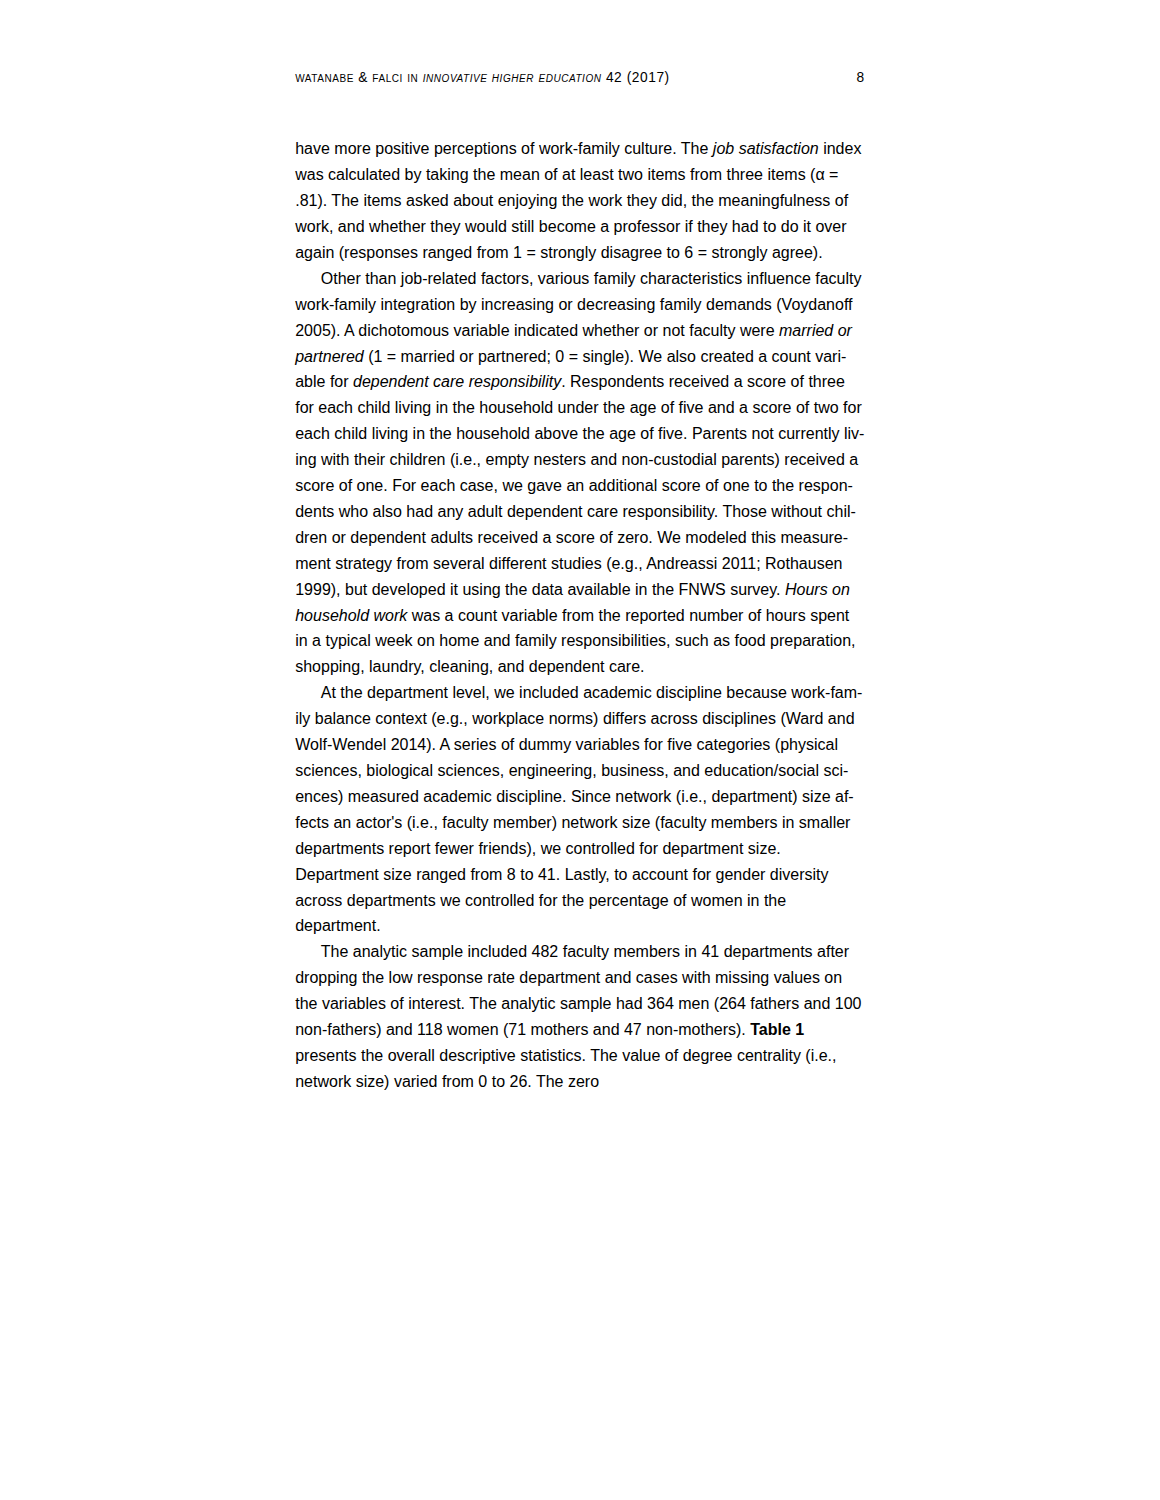Watanabe & Falci in Innovative Higher Education 42 (2017)
8
have more positive perceptions of work-family culture. The job satisfaction index was calculated by taking the mean of at least two items from three items (α = .81). The items asked about enjoying the work they did, the meaningfulness of work, and whether they would still become a professor if they had to do it over again (responses ranged from 1 = strongly disagree to 6 = strongly agree).
Other than job-related factors, various family characteristics influence faculty work-family integration by increasing or decreasing family demands (Voydanoff 2005). A dichotomous variable indicated whether or not faculty were married or partnered (1 = married or partnered; 0 = single). We also created a count variable for dependent care responsibility. Respondents received a score of three for each child living in the household under the age of five and a score of two for each child living in the household above the age of five. Parents not currently living with their children (i.e., empty nesters and non-custodial parents) received a score of one. For each case, we gave an additional score of one to the respondents who also had any adult dependent care responsibility. Those without children or dependent adults received a score of zero. We modeled this measurement strategy from several different studies (e.g., Andreassi 2011; Rothausen 1999), but developed it using the data available in the FNWS survey. Hours on household work was a count variable from the reported number of hours spent in a typical week on home and family responsibilities, such as food preparation, shopping, laundry, cleaning, and dependent care.
At the department level, we included academic discipline because work-family balance context (e.g., workplace norms) differs across disciplines (Ward and Wolf-Wendel 2014). A series of dummy variables for five categories (physical sciences, biological sciences, engineering, business, and education/social sciences) measured academic discipline. Since network (i.e., department) size affects an actor's (i.e., faculty member) network size (faculty members in smaller departments report fewer friends), we controlled for department size. Department size ranged from 8 to 41. Lastly, to account for gender diversity across departments we controlled for the percentage of women in the department.
The analytic sample included 482 faculty members in 41 departments after dropping the low response rate department and cases with missing values on the variables of interest. The analytic sample had 364 men (264 fathers and 100 non-fathers) and 118 women (71 mothers and 47 non-mothers). Table 1 presents the overall descriptive statistics. The value of degree centrality (i.e., network size) varied from 0 to 26. The zero